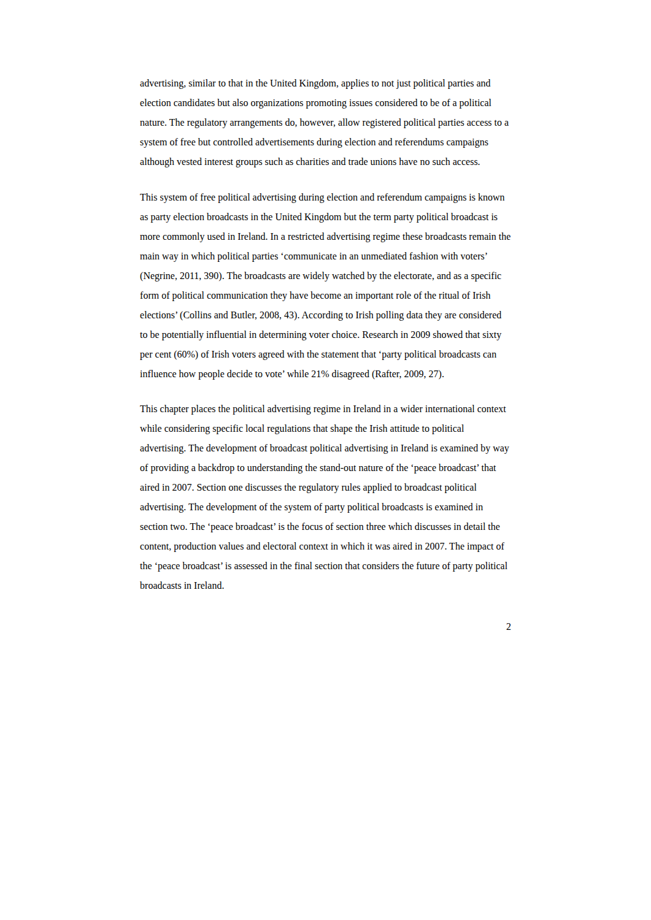advertising, similar to that in the United Kingdom, applies to not just political parties and election candidates but also organizations promoting issues considered to be of a political nature. The regulatory arrangements do, however, allow registered political parties access to a system of free but controlled advertisements during election and referendums campaigns although vested interest groups such as charities and trade unions have no such access.
This system of free political advertising during election and referendum campaigns is known as party election broadcasts in the United Kingdom but the term party political broadcast is more commonly used in Ireland. In a restricted advertising regime these broadcasts remain the main way in which political parties ‘communicate in an unmediated fashion with voters’ (Negrine, 2011, 390). The broadcasts are widely watched by the electorate, and as a specific form of political communication they have become an important role of the ritual of Irish elections’ (Collins and Butler, 2008, 43). According to Irish polling data they are considered to be potentially influential in determining voter choice. Research in 2009 showed that sixty per cent (60%) of Irish voters agreed with the statement that ‘party political broadcasts can influence how people decide to vote’ while 21% disagreed (Rafter, 2009, 27).
This chapter places the political advertising regime in Ireland in a wider international context while considering specific local regulations that shape the Irish attitude to political advertising. The development of broadcast political advertising in Ireland is examined by way of providing a backdrop to understanding the stand-out nature of the ‘peace broadcast’ that aired in 2007. Section one discusses the regulatory rules applied to broadcast political advertising. The development of the system of party political broadcasts is examined in section two. The ‘peace broadcast’ is the focus of section three which discusses in detail the content, production values and electoral context in which it was aired in 2007. The impact of the ‘peace broadcast’ is assessed in the final section that considers the future of party political broadcasts in Ireland.
2